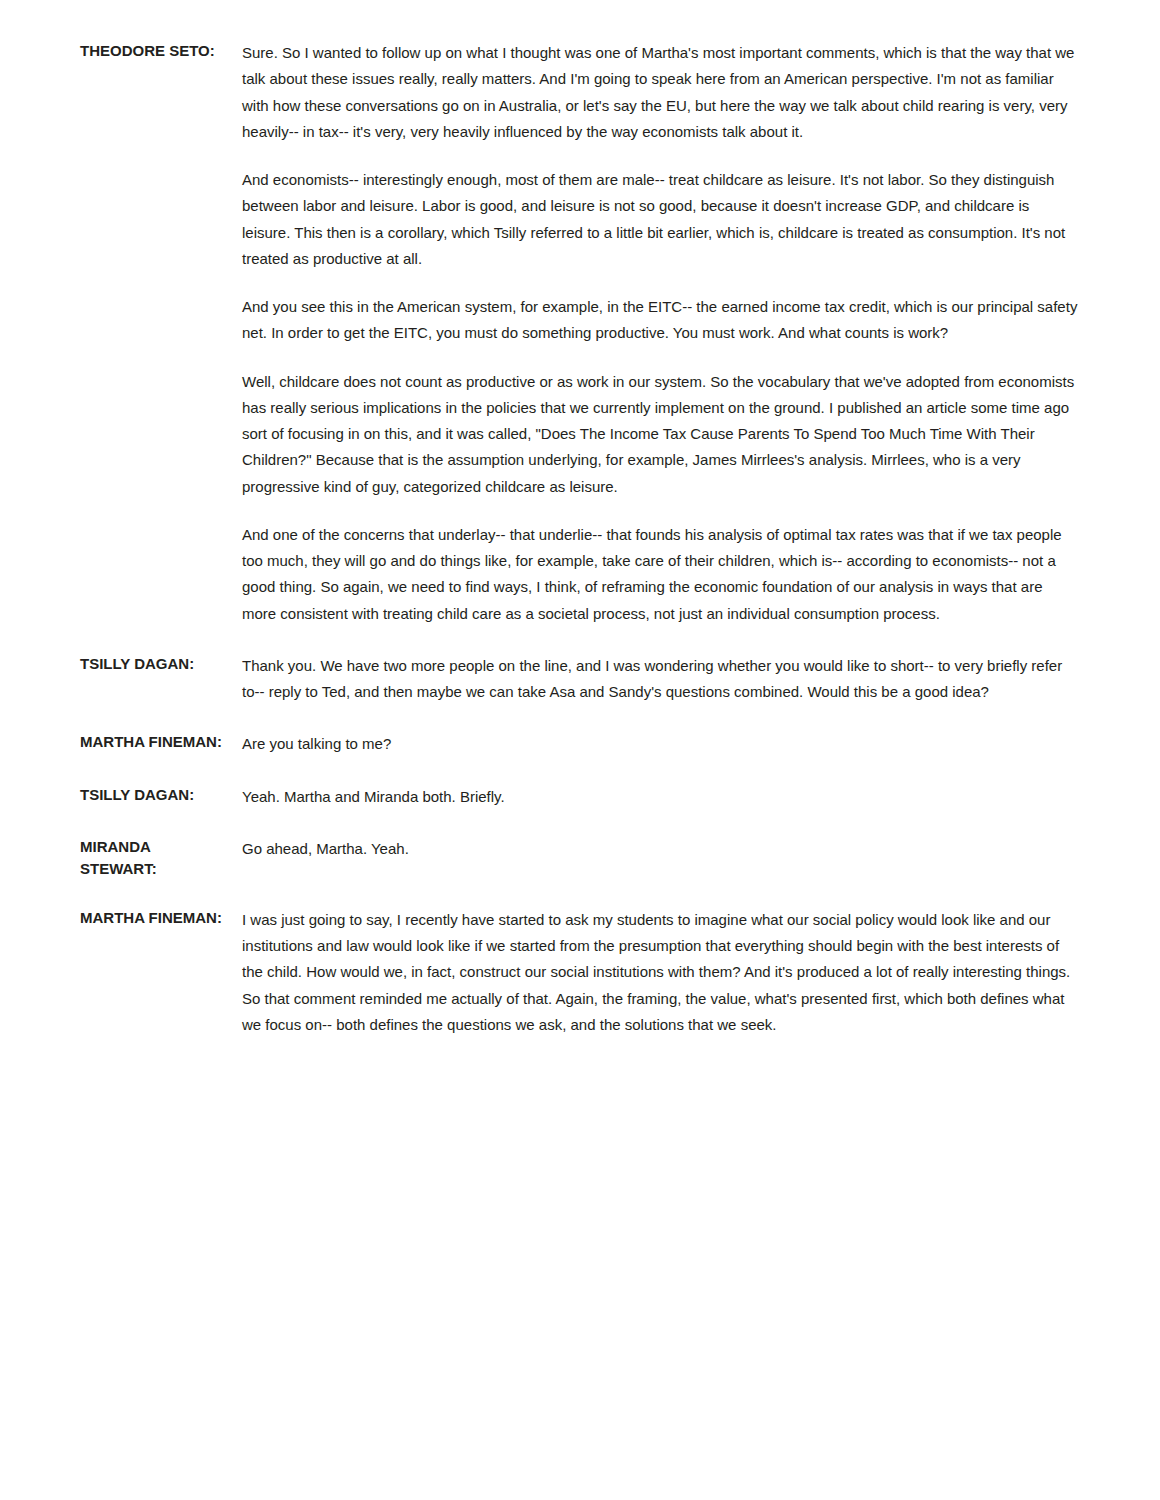Theodore Seto:
Sure. So I wanted to follow up on what I thought was one of Martha's most important comments, which is that the way that we talk about these issues really, really matters. And I'm going to speak here from an American perspective. I'm not as familiar with how these conversations go on in Australia, or let's say the EU, but here the way we talk about child rearing is very, very heavily-- in tax-- it's very, very heavily influenced by the way economists talk about it.
And economists-- interestingly enough, most of them are male-- treat childcare as leisure. It's not labor. So they distinguish between labor and leisure. Labor is good, and leisure is not so good, because it doesn't increase GDP, and childcare is leisure. This then is a corollary, which Tsilly referred to a little bit earlier, which is, childcare is treated as consumption. It's not treated as productive at all.
And you see this in the American system, for example, in the EITC-- the earned income tax credit, which is our principal safety net. In order to get the EITC, you must do something productive. You must work. And what counts is work?
Well, childcare does not count as productive or as work in our system. So the vocabulary that we've adopted from economists has really serious implications in the policies that we currently implement on the ground. I published an article some time ago sort of focusing in on this, and it was called, "Does The Income Tax Cause Parents To Spend Too Much Time With Their Children?" Because that is the assumption underlying, for example, James Mirrlees's analysis. Mirrlees, who is a very progressive kind of guy, categorized childcare as leisure.
And one of the concerns that underlay-- that underlie-- that founds his analysis of optimal tax rates was that if we tax people too much, they will go and do things like, for example, take care of their children, which is-- according to economists-- not a good thing. So again, we need to find ways, I think, of reframing the economic foundation of our analysis in ways that are more consistent with treating child care as a societal process, not just an individual consumption process.
Tsilly Dagan:
Thank you. We have two more people on the line, and I was wondering whether you would like to short-- to very briefly refer to-- reply to Ted, and then maybe we can take Asa and Sandy's questions combined. Would this be a good idea?
Martha Fineman:
Are you talking to me?
Tsilly Dagan:
Yeah. Martha and Miranda both. Briefly.
Miranda Stewart:
Go ahead, Martha. Yeah.
Martha Fineman:
I was just going to say, I recently have started to ask my students to imagine what our social policy would look like and our institutions and law would look like if we started from the presumption that everything should begin with the best interests of the child. How would we, in fact, construct our social institutions with them? And it's produced a lot of really interesting things. So that comment reminded me actually of that. Again, the framing, the value, what's presented first, which both defines what we focus on-- both defines the questions we ask, and the solutions that we seek.